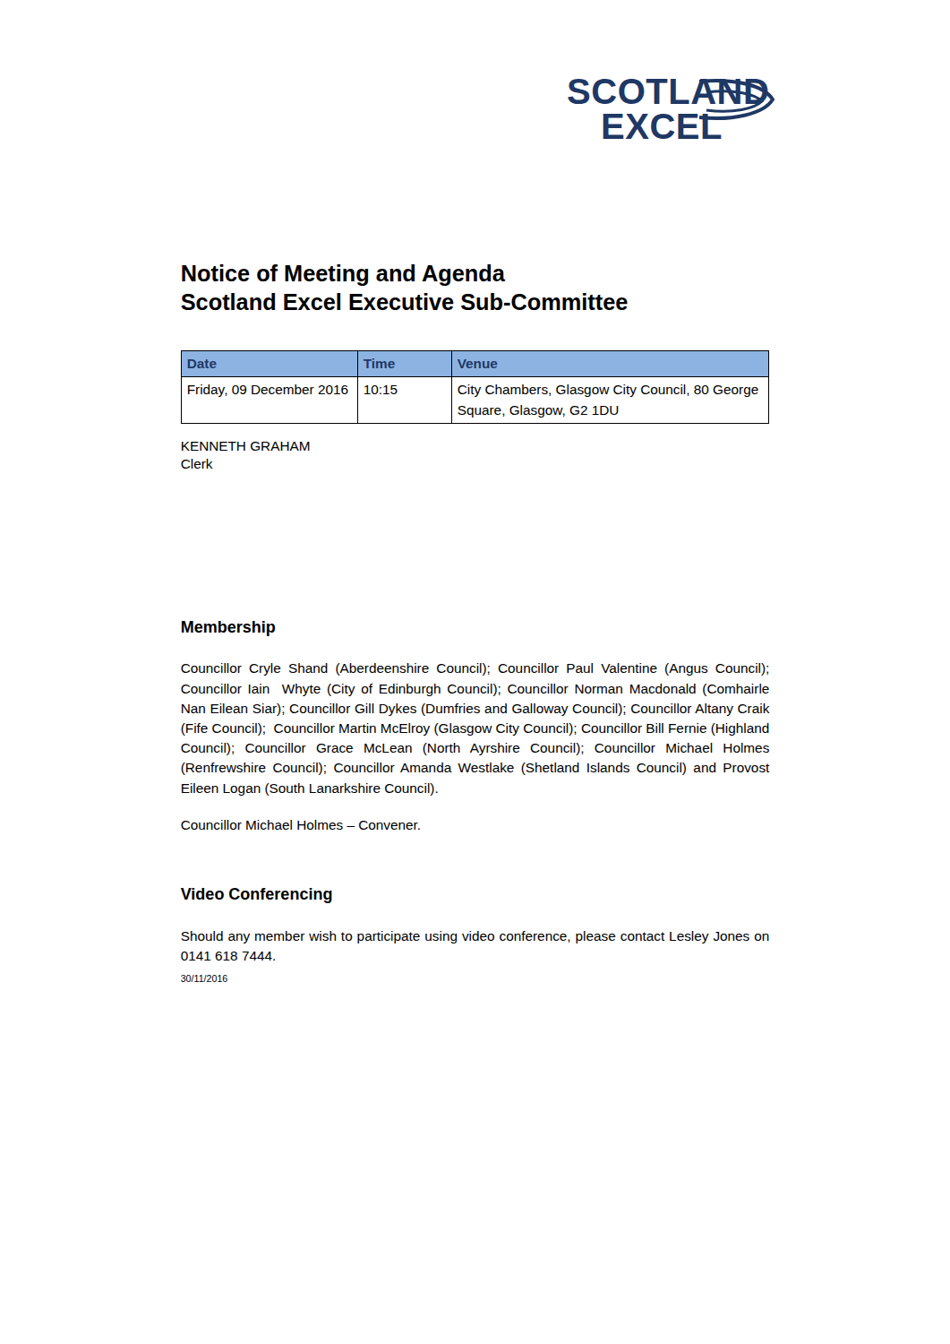SCOTLAND EXCEL
Notice of Meeting and AgendaScotland Excel Executive Sub-Committee
| Date | Time | Venue |
| --- | --- | --- |
| Friday, 09 December 2016 | 10:15 | City Chambers, Glasgow City Council, 80 George Square, Glasgow, G2 1DU |
KENNETH GRAHAM Clerk
Membership
Councillor Cryle Shand (Aberdeenshire Council); Councillor Paul Valentine (Angus Council); Councillor Iain Whyte (City of Edinburgh Council); Councillor Norman Macdonald (Comhairle Nan Eilean Siar); Councillor Gill Dykes (Dumfries and Galloway Council); Councillor Altany Craik (Fife Council); Councillor Martin McElroy (Glasgow City Council); Councillor Bill Fernie (Highland Council); Councillor Grace McLean (North Ayrshire Council); Councillor Michael Holmes (Renfrewshire Council); Councillor Amanda Westlake (Shetland Islands Council) and Provost Eileen Logan (South Lanarkshire Council).
Councillor Michael Holmes – Convener.
Video Conferencing
Should any member wish to participate using video conference, please contact Lesley Jones on 0141 618 7444.
30/11/2016